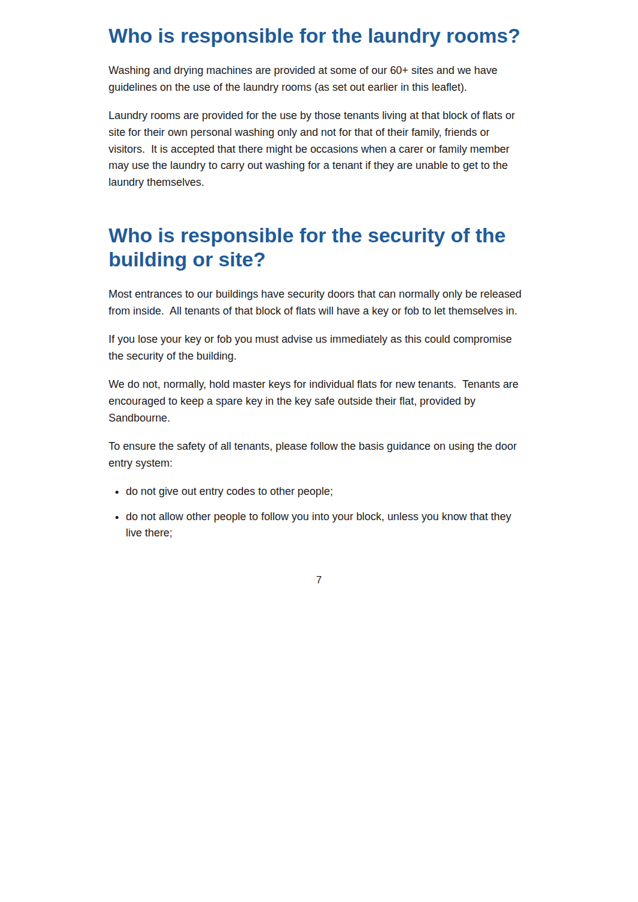Who is responsible for the laundry rooms?
Washing and drying machines are provided at some of our 60+ sites and we have guidelines on the use of the laundry rooms (as set out earlier in this leaflet).
Laundry rooms are provided for the use by those tenants living at that block of flats or site for their own personal washing only and not for that of their family, friends or visitors. It is accepted that there might be occasions when a carer or family member may use the laundry to carry out washing for a tenant if they are unable to get to the laundry themselves.
Who is responsible for the security of the building or site?
Most entrances to our buildings have security doors that can normally only be released from inside. All tenants of that block of flats will have a key or fob to let themselves in.
If you lose your key or fob you must advise us immediately as this could compromise the security of the building.
We do not, normally, hold master keys for individual flats for new tenants. Tenants are encouraged to keep a spare key in the key safe outside their flat, provided by Sandbourne.
To ensure the safety of all tenants, please follow the basis guidance on using the door entry system:
do not give out entry codes to other people;
do not allow other people to follow you into your block, unless you know that they live there;
7